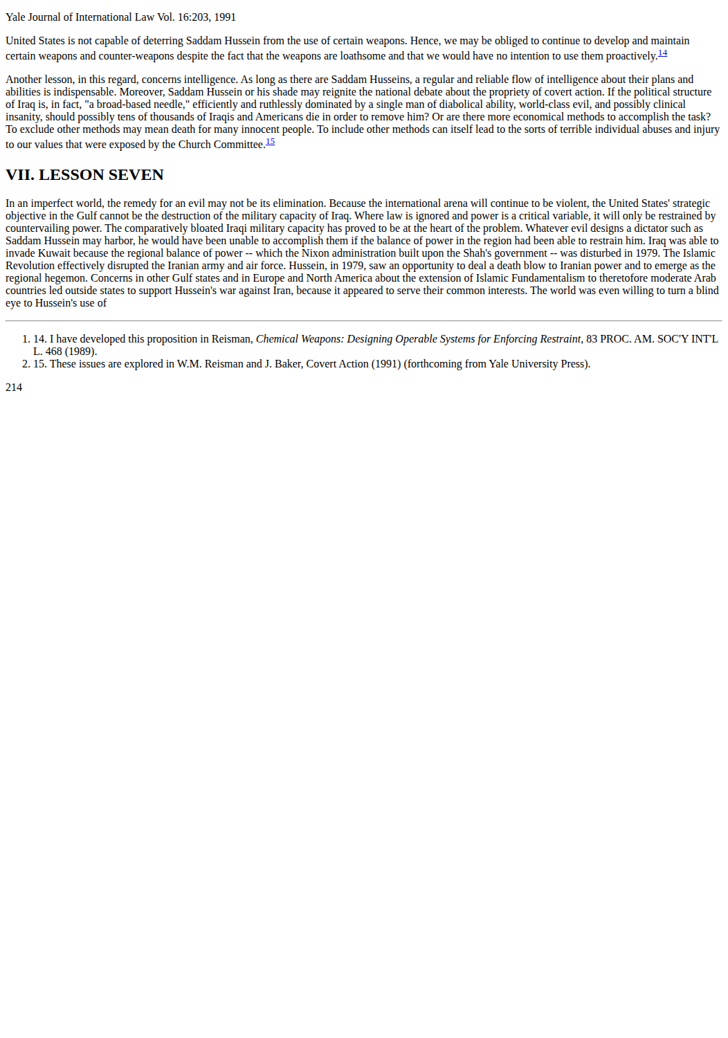Yale Journal of International Law Vol. 16:203, 1991
United States is not capable of deterring Saddam Hussein from the use of certain weapons. Hence, we may be obliged to continue to develop and maintain certain weapons and counter-weapons despite the fact that the weapons are loathsome and that we would have no intention to use them proactively.14
Another lesson, in this regard, concerns intelligence. As long as there are Saddam Husseins, a regular and reliable flow of intelligence about their plans and abilities is indispensable. Moreover, Saddam Hussein or his shade may reignite the national debate about the propriety of covert action. If the political structure of Iraq is, in fact, "a broad-based needle," efficiently and ruthlessly dominated by a single man of diabolical ability, world-class evil, and possibly clinical insanity, should possibly tens of thousands of Iraqis and Americans die in order to remove him? Or are there more economical methods to accomplish the task? To exclude other methods may mean death for many innocent people. To include other methods can itself lead to the sorts of terrible individual abuses and injury to our values that were exposed by the Church Committee.15
VII. LESSON SEVEN
In an imperfect world, the remedy for an evil may not be its elimination. Because the international arena will continue to be violent, the United States' strategic objective in the Gulf cannot be the destruction of the military capacity of Iraq. Where law is ignored and power is a critical variable, it will only be restrained by countervailing power. The comparatively bloated Iraqi military capacity has proved to be at the heart of the problem. Whatever evil designs a dictator such as Saddam Hussein may harbor, he would have been unable to accomplish them if the balance of power in the region had been able to restrain him. Iraq was able to invade Kuwait because the regional balance of power -- which the Nixon administration built upon the Shah's government -- was disturbed in 1979. The Islamic Revolution effectively disrupted the Iranian army and air force. Hussein, in 1979, saw an opportunity to deal a death blow to Iranian power and to emerge as the regional hegemon. Concerns in other Gulf states and in Europe and North America about the extension of Islamic Fundamentalism to theretofore moderate Arab countries led outside states to support Hussein's war against Iran, because it appeared to serve their common interests. The world was even willing to turn a blind eye to Hussein's use of
14. I have developed this proposition in Reisman, Chemical Weapons: Designing Operable Systems for Enforcing Restraint, 83 PROC. AM. SOC'Y INT'L L. 468 (1989).
15. These issues are explored in W.M. Reisman and J. Baker, Covert Action (1991) (forthcoming from Yale University Press).
214